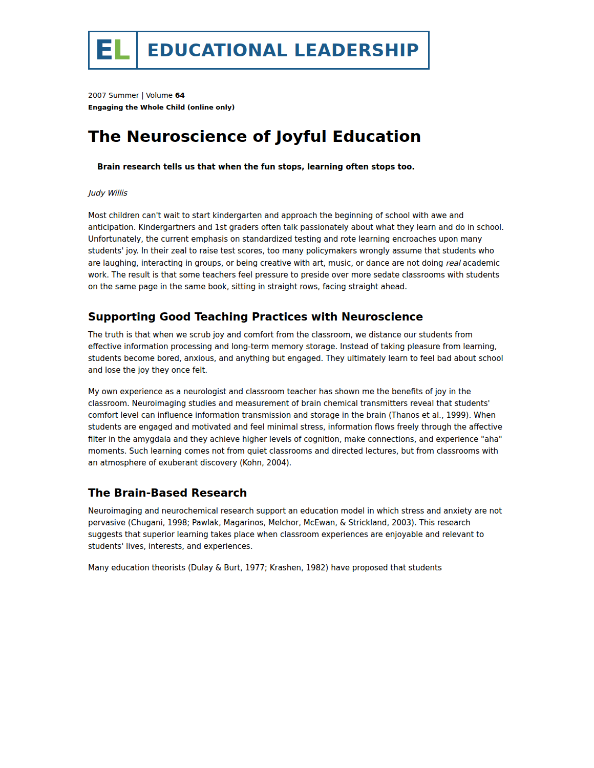EL
EDUCATIONAL LEADERSHIP
2007 Summer | Volume 64
Engaging the Whole Child (online only)
The Neuroscience of Joyful Education
Brain research tells us that when the fun stops, learning often stops too.
Judy Willis
Most children can't wait to start kindergarten and approach the beginning of school with awe and anticipation. Kindergartners and 1st graders often talk passionately about what they learn and do in school. Unfortunately, the current emphasis on standardized testing and rote learning encroaches upon many students' joy. In their zeal to raise test scores, too many policymakers wrongly assume that students who are laughing, interacting in groups, or being creative with art, music, or dance are not doing real academic work. The result is that some teachers feel pressure to preside over more sedate classrooms with students on the same page in the same book, sitting in straight rows, facing straight ahead.
Supporting Good Teaching Practices with Neuroscience
The truth is that when we scrub joy and comfort from the classroom, we distance our students from effective information processing and long-term memory storage. Instead of taking pleasure from learning, students become bored, anxious, and anything but engaged. They ultimately learn to feel bad about school and lose the joy they once felt.
My own experience as a neurologist and classroom teacher has shown me the benefits of joy in the classroom. Neuroimaging studies and measurement of brain chemical transmitters reveal that students' comfort level can influence information transmission and storage in the brain (Thanos et al., 1999). When students are engaged and motivated and feel minimal stress, information flows freely through the affective filter in the amygdala and they achieve higher levels of cognition, make connections, and experience "aha" moments. Such learning comes not from quiet classrooms and directed lectures, but from classrooms with an atmosphere of exuberant discovery (Kohn, 2004).
The Brain-Based Research
Neuroimaging and neurochemical research support an education model in which stress and anxiety are not pervasive (Chugani, 1998; Pawlak, Magarinos, Melchor, McEwan, & Strickland, 2003). This research suggests that superior learning takes place when classroom experiences are enjoyable and relevant to students' lives, interests, and experiences.
Many education theorists (Dulay & Burt, 1977; Krashen, 1982) have proposed that students